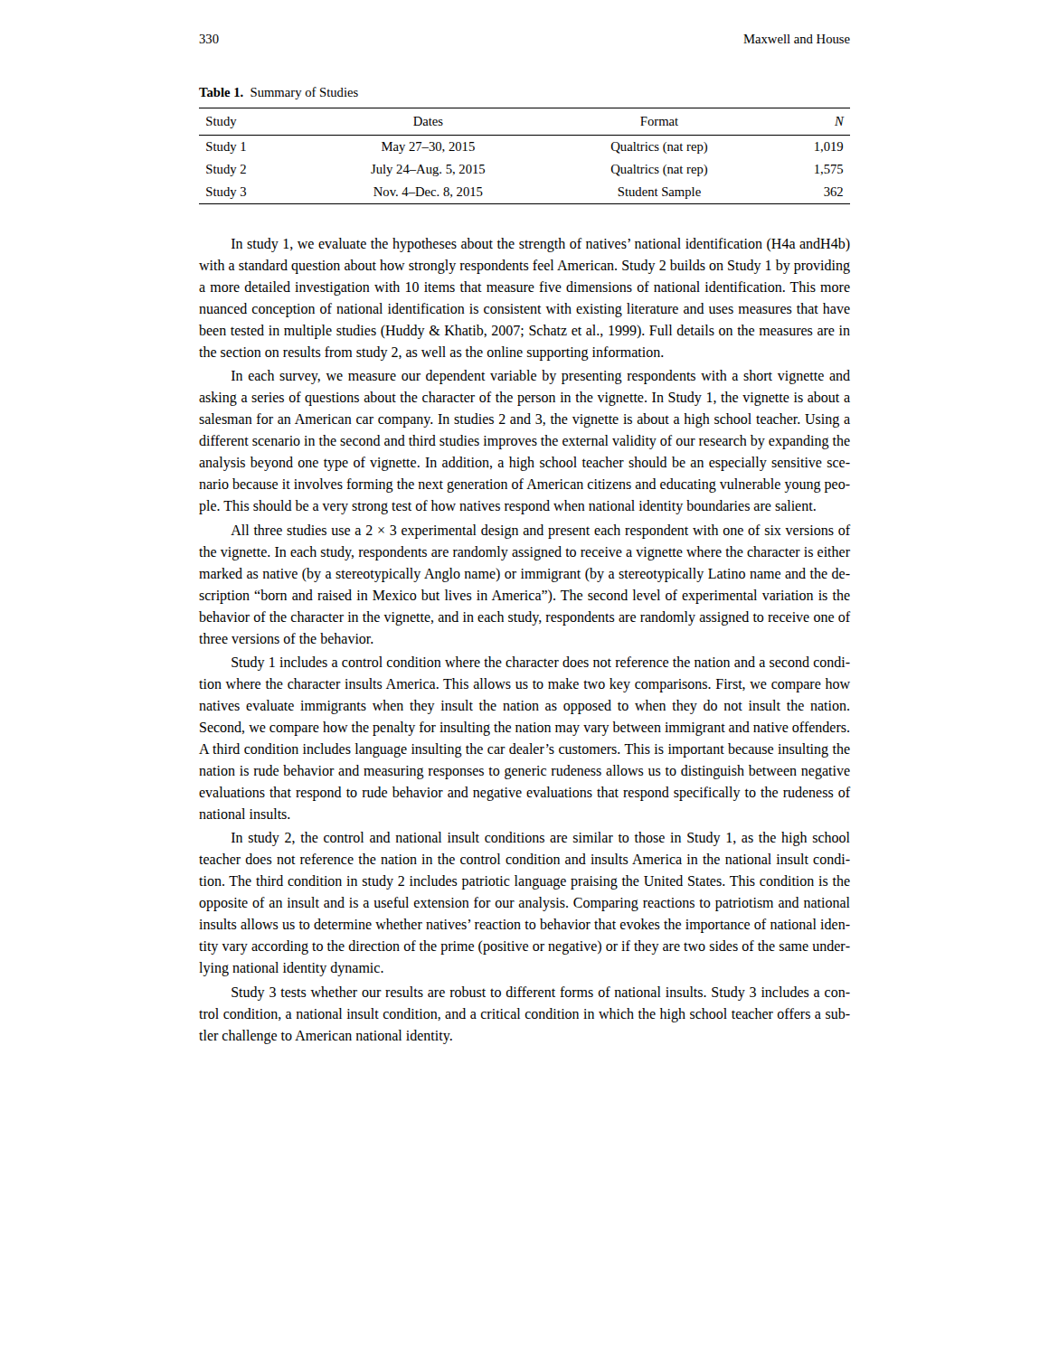330 Maxwell and House
Table 1. Summary of Studies
| Study | Dates | Format | N |
| --- | --- | --- | --- |
| Study 1 | May 27–30, 2015 | Qualtrics (nat rep) | 1,019 |
| Study 2 | July 24–Aug. 5, 2015 | Qualtrics (nat rep) | 1,575 |
| Study 3 | Nov. 4–Dec. 8, 2015 | Student Sample | 362 |
In study 1, we evaluate the hypotheses about the strength of natives’ national identification (H4a andH4b) with a standard question about how strongly respondents feel American. Study 2 builds on Study 1 by providing a more detailed investigation with 10 items that measure five dimensions of national identification. This more nuanced conception of national identification is consistent with existing literature and uses measures that have been tested in multiple studies (Huddy & Khatib, 2007; Schatz et al., 1999). Full details on the measures are in the section on results from study 2, as well as the online supporting information.
In each survey, we measure our dependent variable by presenting respondents with a short vignette and asking a series of questions about the character of the person in the vignette. In Study 1, the vignette is about a salesman for an American car company. In studies 2 and 3, the vignette is about a high school teacher. Using a different scenario in the second and third studies improves the external validity of our research by expanding the analysis beyond one type of vignette. In addition, a high school teacher should be an especially sensitive scenario because it involves forming the next generation of American citizens and educating vulnerable young people. This should be a very strong test of how natives respond when national identity boundaries are salient.
All three studies use a 2 × 3 experimental design and present each respondent with one of six versions of the vignette. In each study, respondents are randomly assigned to receive a vignette where the character is either marked as native (by a stereotypically Anglo name) or immigrant (by a stereotypically Latino name and the description “born and raised in Mexico but lives in America”). The second level of experimental variation is the behavior of the character in the vignette, and in each study, respondents are randomly assigned to receive one of three versions of the behavior.
Study 1 includes a control condition where the character does not reference the nation and a second condition where the character insults America. This allows us to make two key comparisons. First, we compare how natives evaluate immigrants when they insult the nation as opposed to when they do not insult the nation. Second, we compare how the penalty for insulting the nation may vary between immigrant and native offenders. A third condition includes language insulting the car dealer’s customers. This is important because insulting the nation is rude behavior and measuring responses to generic rudeness allows us to distinguish between negative evaluations that respond to rude behavior and negative evaluations that respond specifically to the rudeness of national insults.
In study 2, the control and national insult conditions are similar to those in Study 1, as the high school teacher does not reference the nation in the control condition and insults America in the national insult condition. The third condition in study 2 includes patriotic language praising the United States. This condition is the opposite of an insult and is a useful extension for our analysis. Comparing reactions to patriotism and national insults allows us to determine whether natives’ reaction to behavior that evokes the importance of national identity vary according to the direction of the prime (positive or negative) or if they are two sides of the same underlying national identity dynamic.
Study 3 tests whether our results are robust to different forms of national insults. Study 3 includes a control condition, a national insult condition, and a critical condition in which the high school teacher offers a subtler challenge to American national identity.